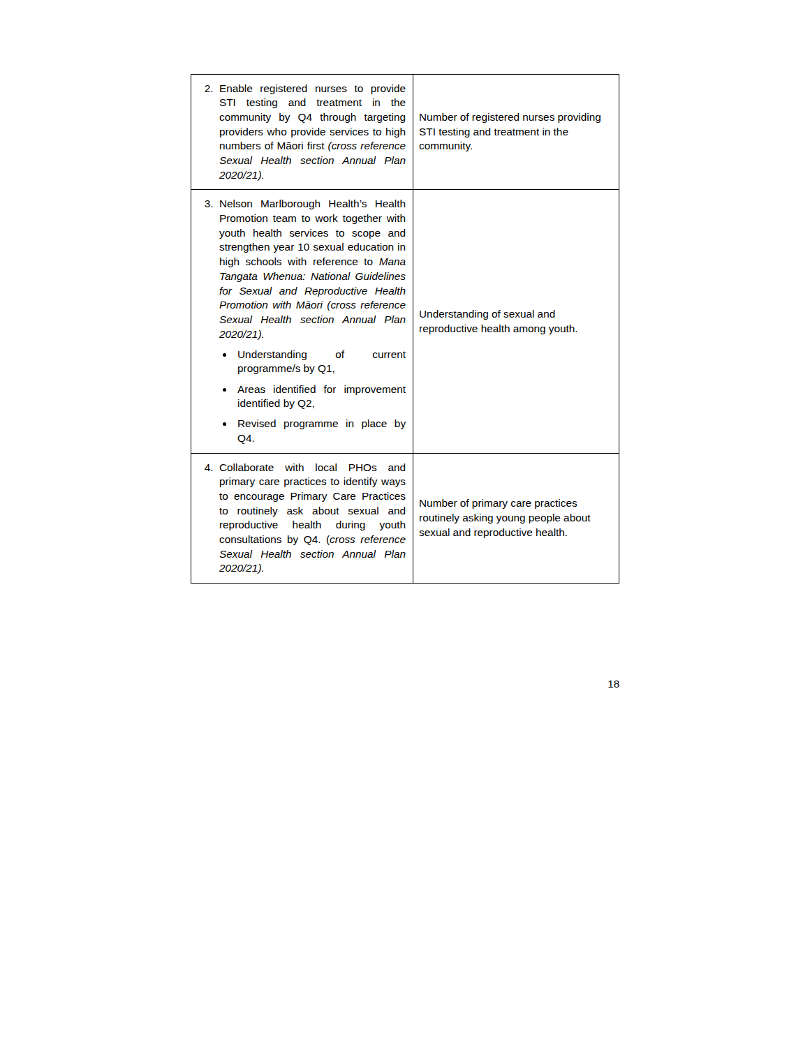| 2. Enable registered nurses to provide STI testing and treatment in the community by Q4 through targeting providers who provide services to high numbers of Māori first (cross reference Sexual Health section Annual Plan 2020/21). | Number of registered nurses providing STI testing and treatment in the community. |
| 3. Nelson Marlborough Health’s Health Promotion team to work together with youth health services to scope and strengthen year 10 sexual education in high schools with reference to Mana Tangata Whenua: National Guidelines for Sexual and Reproductive Health Promotion with Māori (cross reference Sexual Health section Annual Plan 2020/21). Understanding of current programme/s by Q1, Areas identified for improvement identified by Q2, Revised programme in place by Q4. | Understanding of sexual and reproductive health among youth. |
| 4. Collaborate with local PHOs and primary care practices to identify ways to encourage Primary Care Practices to routinely ask about sexual and reproductive health during youth consultations by Q4. ( cross reference Sexual Health section Annual Plan 2020/21). | Number of primary care practices routinely asking young people about sexual and reproductive health. |
18